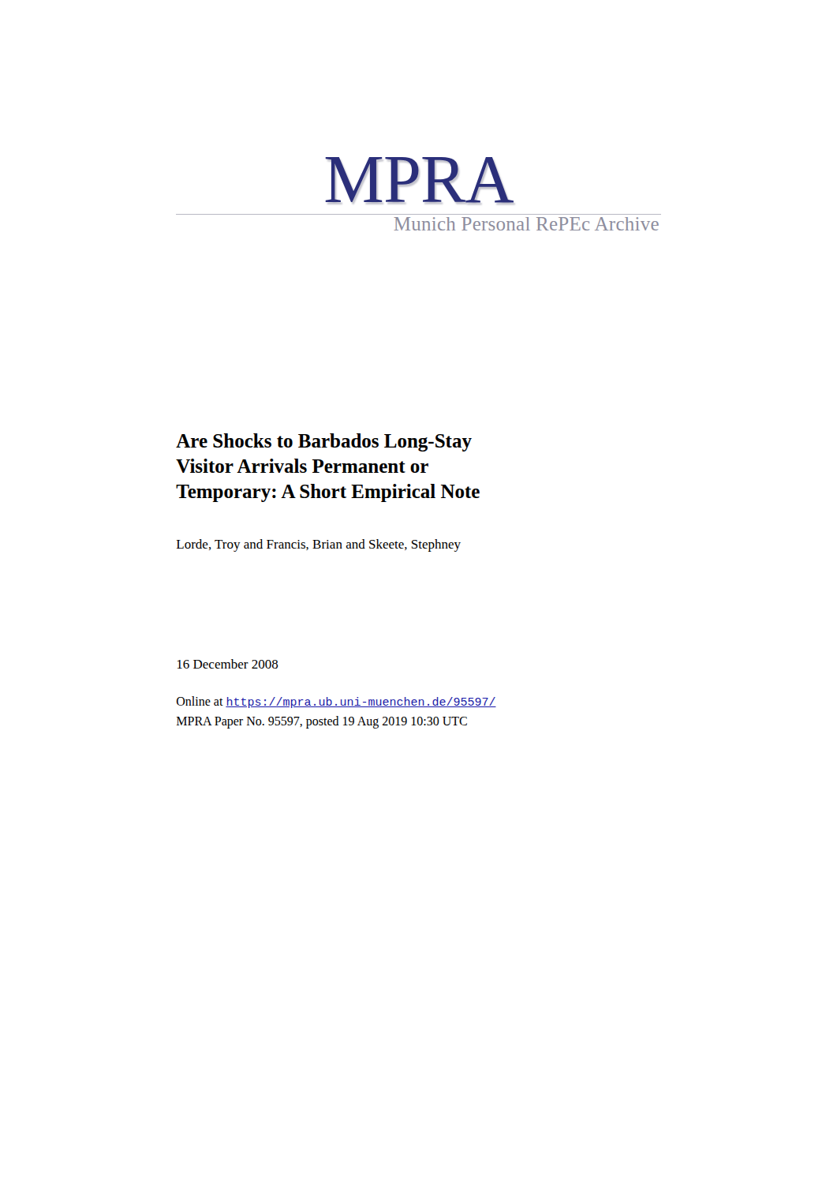MPRA
Munich Personal RePEc Archive
Are Shocks to Barbados Long-Stay
Visitor Arrivals Permanent or
Temporary: A Short Empirical Note
Lorde, Troy and Francis, Brian and Skeete, Stephney
16 December 2008
Online at https://mpra.ub.uni-muenchen.de/95597/
MPRA Paper No. 95597, posted 19 Aug 2019 10:30 UTC